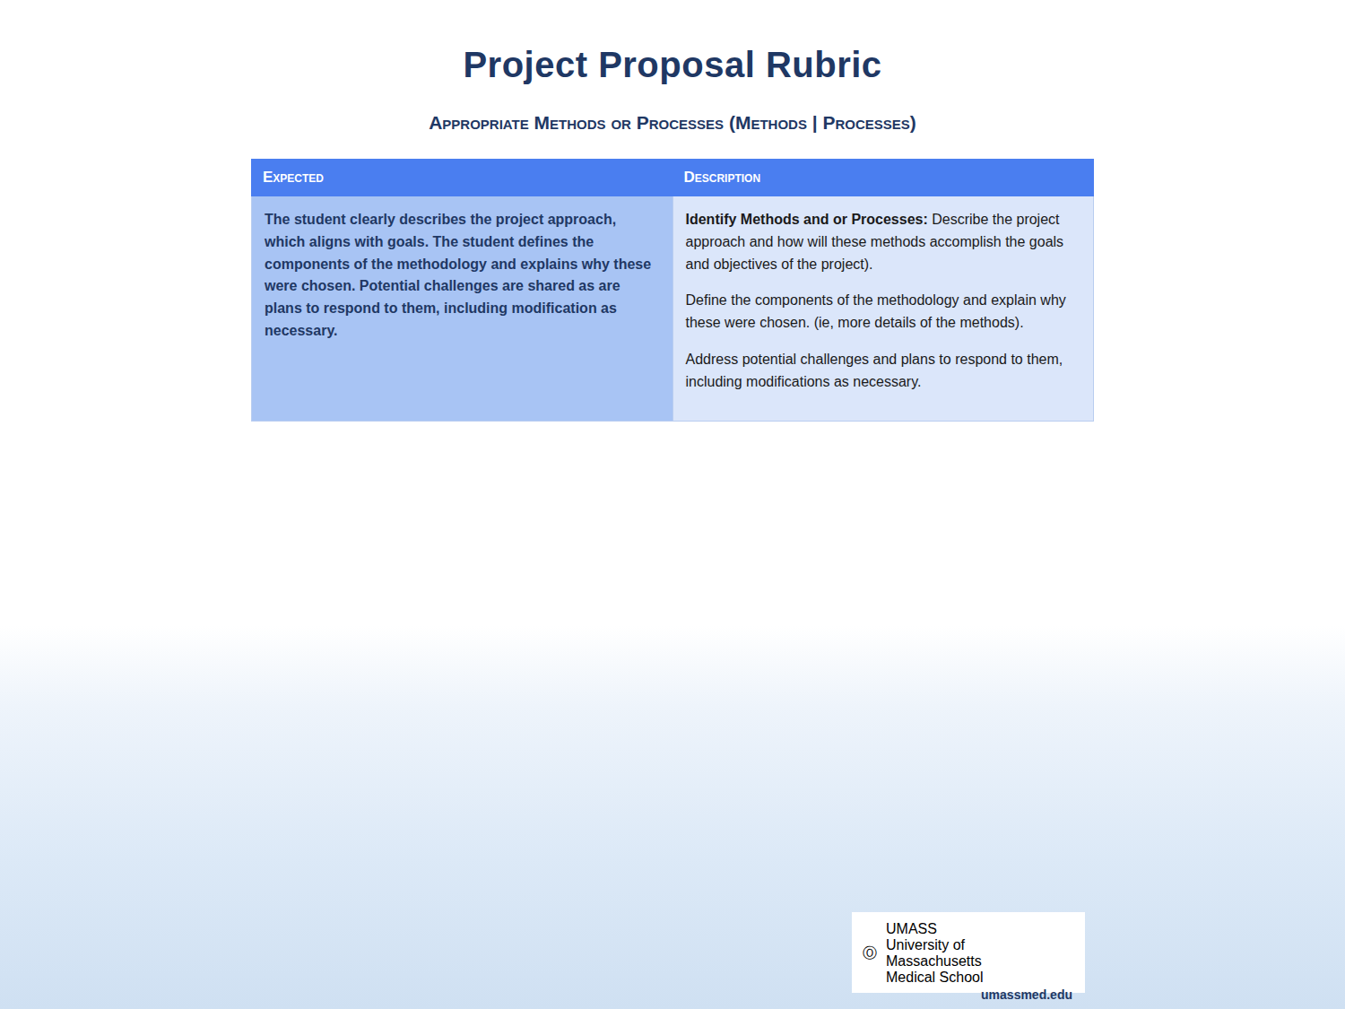Project Proposal Rubric
Appropriate Methods or Processes (Methods | Processes)
| Expected | Description |
| --- | --- |
| The student clearly describes the project approach, which aligns with goals. The student defines the components of the methodology and explains why these were chosen. Potential challenges are shared as are plans to respond to them, including modification as necessary. | Identify Methods and or Processes: Describe the project approach and how will these methods accomplish the goals and objectives of the project). Define the components of the methodology and explain why these were chosen. (ie, more details of the methods). Address potential challenges and plans to respond to them, including modifications as necessary. |
Ⓞ
UMASS
University of
Massachusetts
Medical School
umassmed.edu